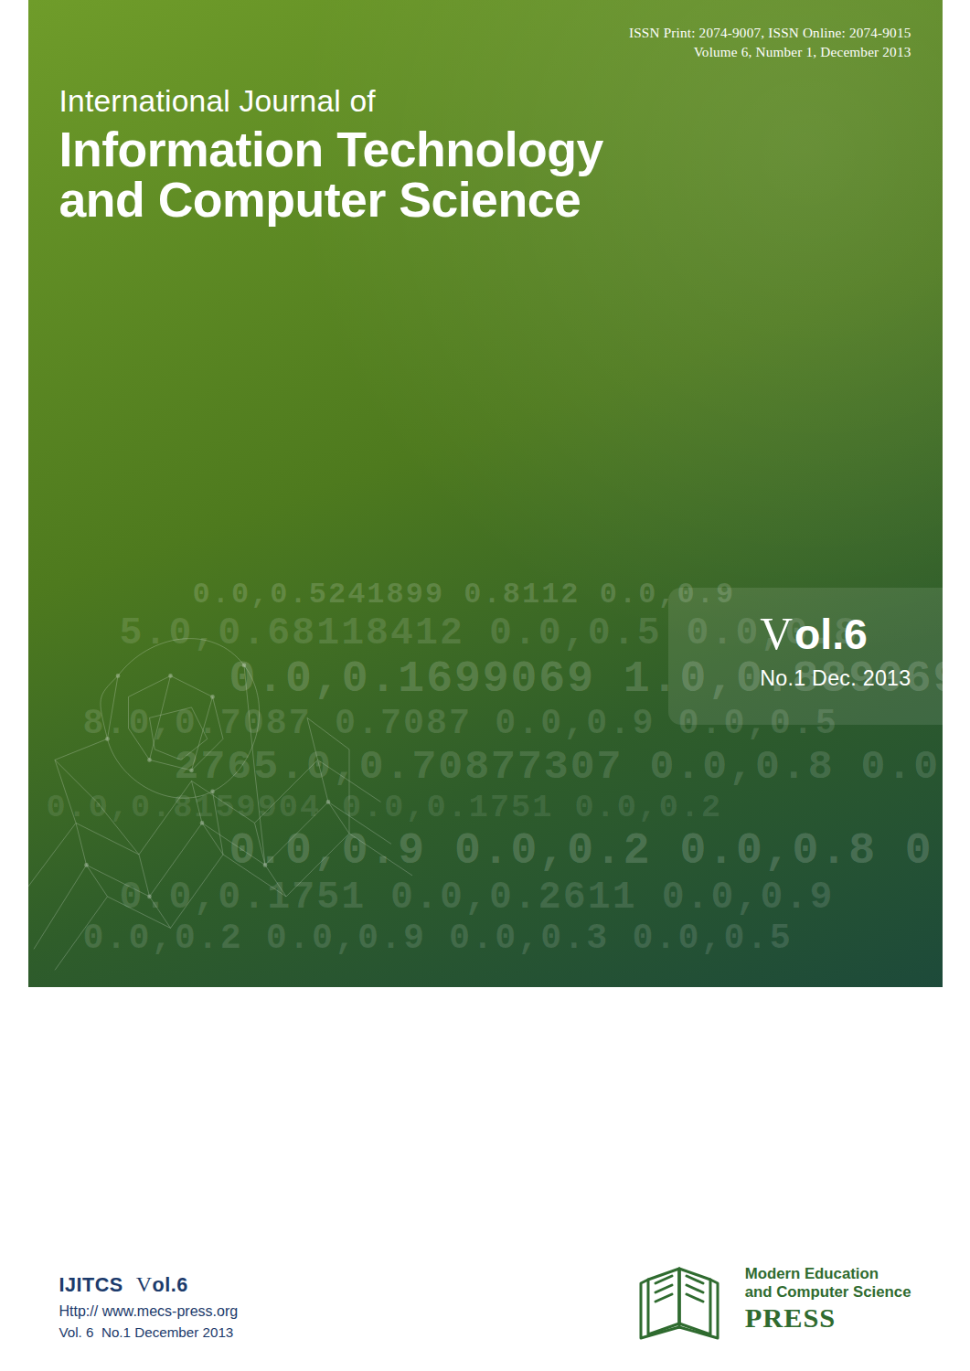ISSN Print: 2074-9007, ISSN Online: 2074-9015
Volume 6, Number 1, December 2013
International Journal of
Information Technology and Computer Science
Vol.6
No.1 Dec. 2013
0.0,0.5241899 0.8112 0.0,0.9
5.0,0.68118412 0.0,0.5 0.0,0.8
0.0,0.1699069 1.0,0.889069 0.0
8.0,0.7087 0.7087 0.0,0.9 0.0,0.5
2765.0,0.70877307 0.0,0.8 0.0,0.9
0.0,0.8159904 0.0,0.1751 0.0,0.2
0.0,0.9 0.0,0.2 0.0,0.8 0.0,0.5
0.0,0.1751 0.0,0.2611 0.0,0.9
0.0,0.2 0.0,0.9 0.0,0.3 0.0,0.5
IJITCS Vol.6
Http:// www.mecs-press.org
Vol. 6 No.1 December 2013
Modern Education
and Computer Science
PRESS